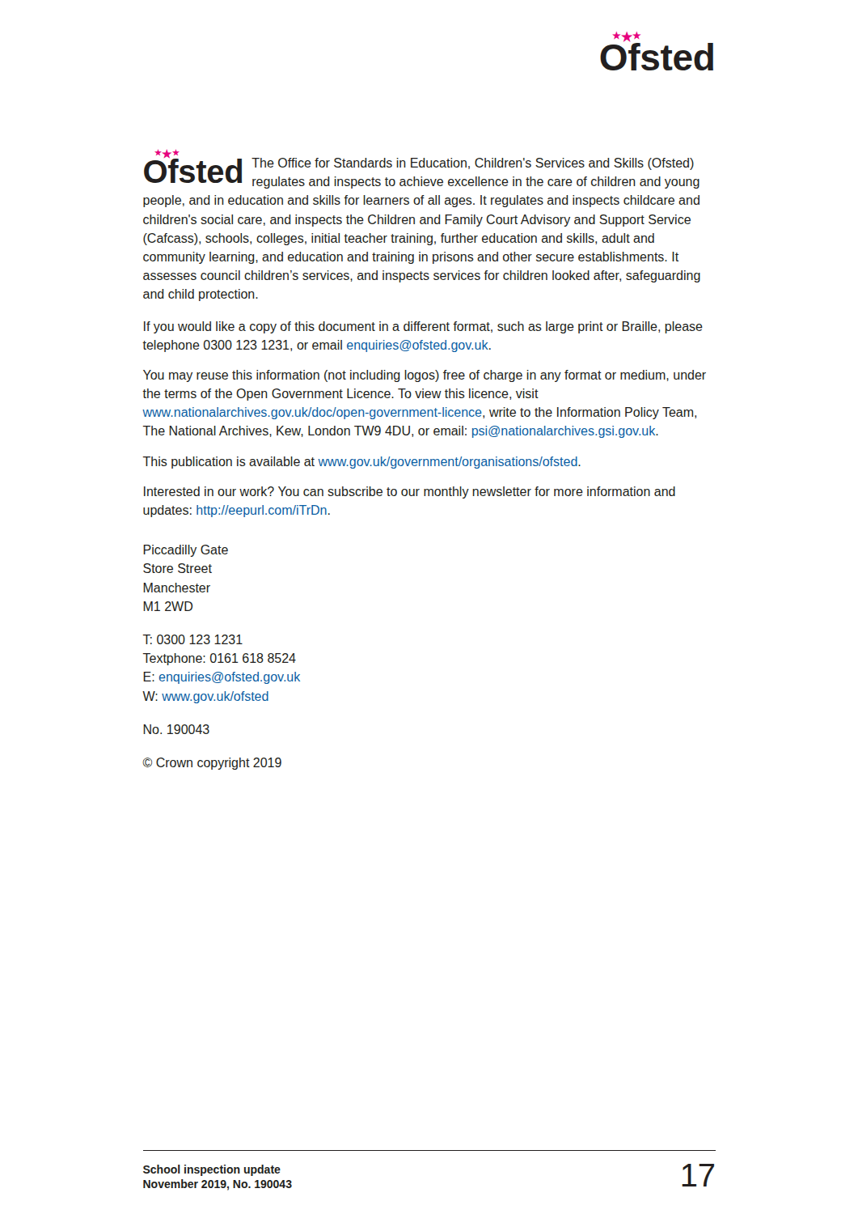★★★ Ofsted
★★★ Ofsted The Office for Standards in Education, Children's Services and Skills (Ofsted) regulates and inspects to achieve excellence in the care of children and young people, and in education and skills for learners of all ages. It regulates and inspects childcare and children's social care, and inspects the Children and Family Court Advisory and Support Service (Cafcass), schools, colleges, initial teacher training, further education and skills, adult and community learning, and education and training in prisons and other secure establishments. It assesses council children’s services, and inspects services for children looked after, safeguarding and child protection.
If you would like a copy of this document in a different format, such as large print or Braille, please telephone 0300 123 1231, or email enquiries@ofsted.gov.uk.
You may reuse this information (not including logos) free of charge in any format or medium, under the terms of the Open Government Licence. To view this licence, visit www.nationalarchives.gov.uk/doc/open-government-licence, write to the Information Policy Team, The National Archives, Kew, London TW9 4DU, or email: psi@nationalarchives.gsi.gov.uk.
This publication is available at www.gov.uk/government/organisations/ofsted.
Interested in our work? You can subscribe to our monthly newsletter for more information and updates: http://eepurl.com/iTrDn.
Piccadilly Gate
Store Street
Manchester
M1 2WD
T: 0300 123 1231
Textphone: 0161 618 8524
E: enquiries@ofsted.gov.uk
W: www.gov.uk/ofsted
No. 190043
© Crown copyright 2019
School inspection update
November 2019, No. 190043
17